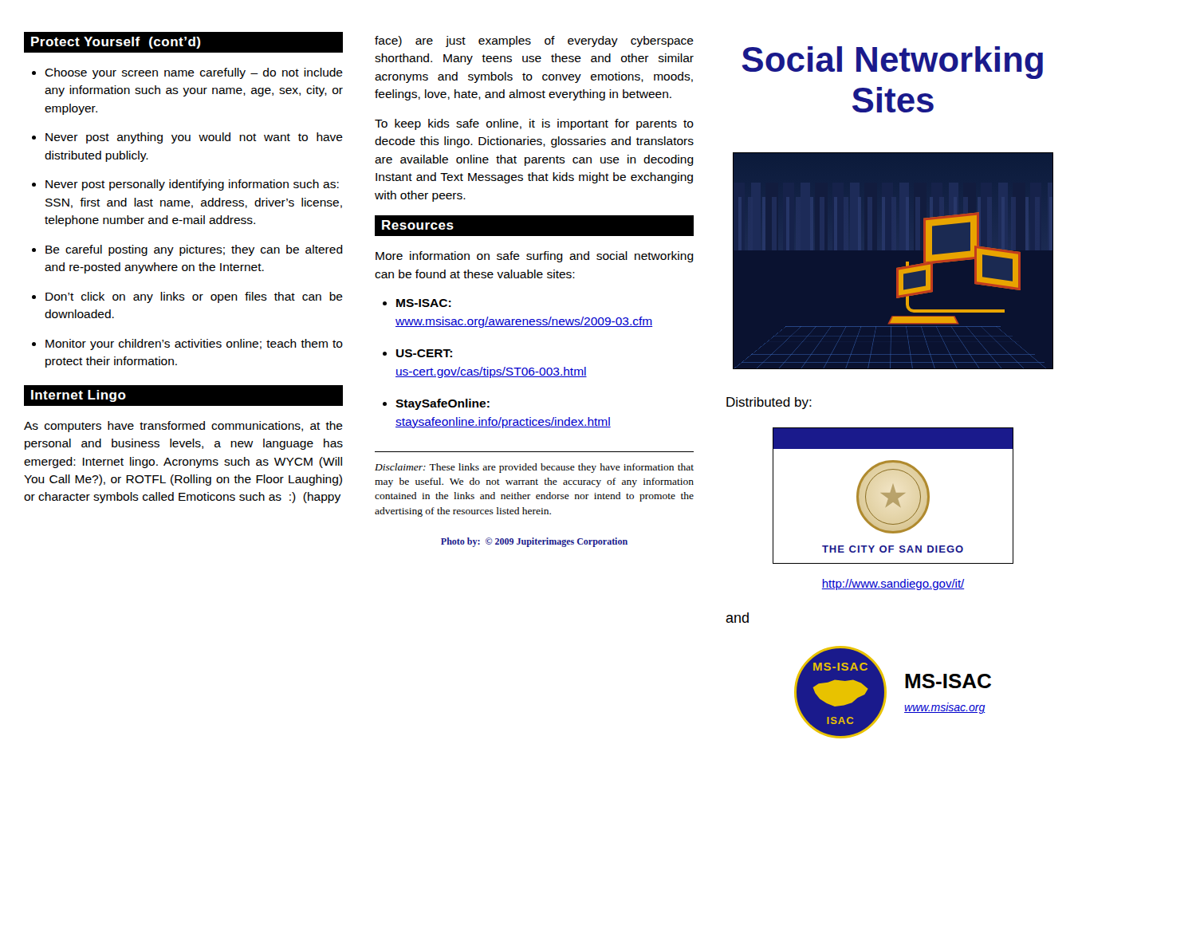Protect Yourself (cont’d)
Choose your screen name carefully – do not include any information such as your name, age, sex, city, or employer.
Never post anything you would not want to have distributed publicly.
Never post personally identifying information such as: SSN, first and last name, address, driver’s license, telephone number and e-mail address.
Be careful posting any pictures; they can be altered and re-posted anywhere on the Internet.
Don’t click on any links or open files that can be downloaded.
Monitor your children’s activities online; teach them to protect their information.
Internet Lingo
As computers have transformed communications, at the personal and business levels, a new language has emerged: Internet lingo. Acronyms such as WYCM (Will You Call Me?), or ROTFL (Rolling on the Floor Laughing) or character symbols called Emoticons such as :) (happy
face) are just examples of everyday cyberspace shorthand. Many teens use these and other similar acronyms and symbols to convey emotions, moods, feelings, love, hate, and almost everything in between.
To keep kids safe online, it is important for parents to decode this lingo. Dictionaries, glossaries and translators are available online that parents can use in decoding Instant and Text Messages that kids might be exchanging with other peers.
Resources
More information on safe surfing and social networking can be found at these valuable sites:
MS-ISAC:
www.msisac.org/awareness/news/2009-03.cfm
US-CERT:
us-cert.gov/cas/tips/ST06-003.html
StaySafeOnline:
staysafeonline.info/practices/index.html
Disclaimer: These links are provided because they have information that may be useful. We do not warrant the accuracy of any information contained in the links and neither endorse nor intend to promote the advertising of the resources listed herein.
Photo by: © 2009 Jupiterimages Corporation
Social Networking Sites
Distributed by:
THE CITY OF SAN DIEGO
http://www.sandiego.gov/it/
and
MS-ISAC
ISAC
MS-ISAC
www.msisac.org